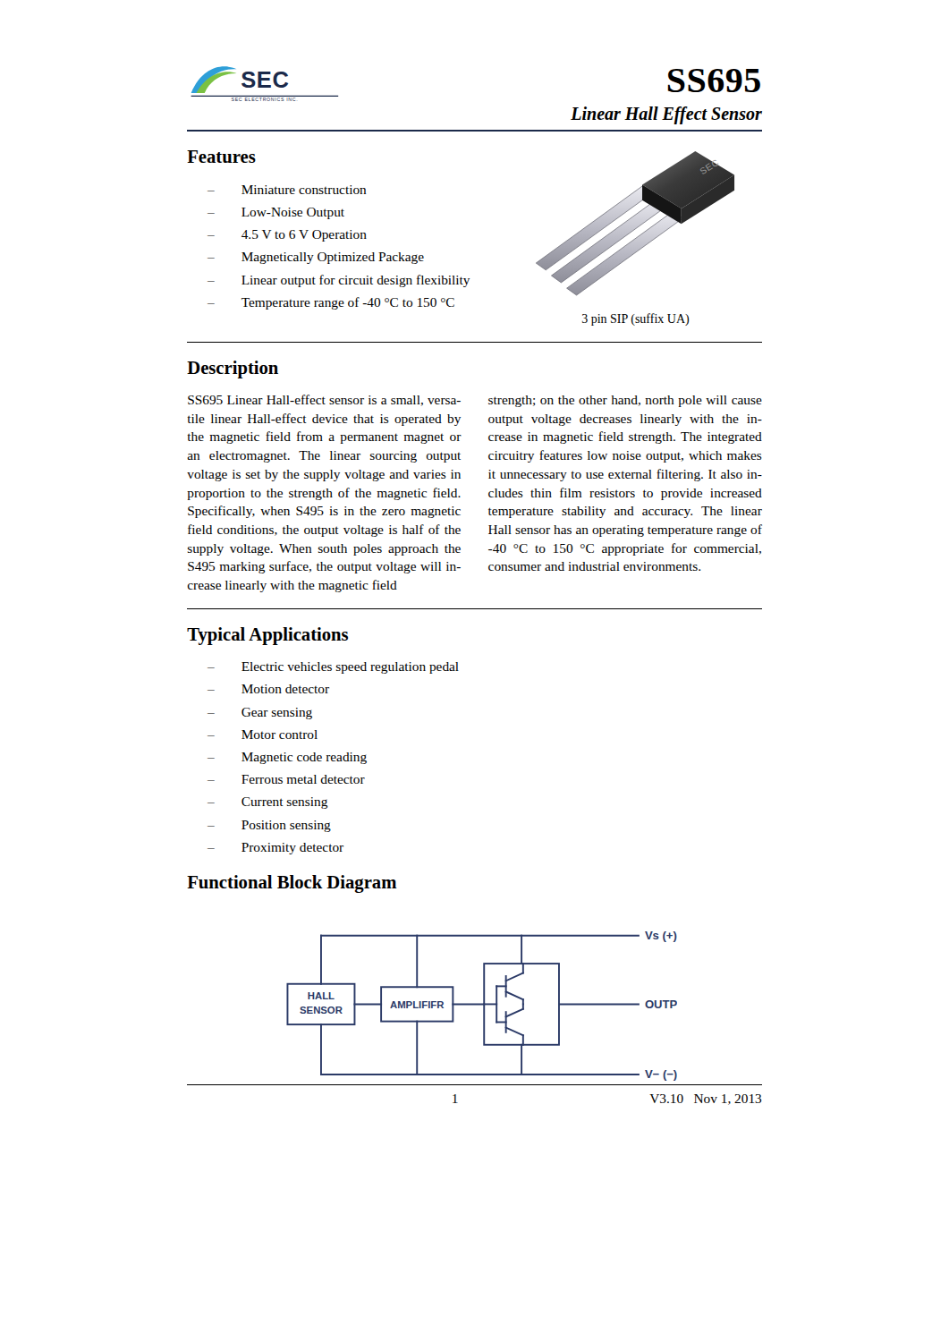SEC SEC ELECTRONICS INC.
SS695
Linear Hall Effect Sensor
Features
Miniature construction
Low-Noise Output
4.5 V to 6 V Operation
Magnetically Optimized Package
Linear output for circuit design flexibility
Temperature range of -40 °C to 150 °C
SEC
3 pin SIP (suffix UA)
Description
SS695 Linear Hall-effect sensor is a small, versatile linear Hall-effect device that is operated by the magnetic field from a permanent magnet or an electromagnet. The linear sourcing output voltage is set by the supply voltage and varies in proportion to the strength of the magnetic field. Specifically, when S495 is in the zero magnetic field conditions, the output voltage is half of the supply voltage. When south poles approach the S495 marking surface, the output voltage will increase linearly with the magnetic field
strength; on the other hand, north pole will cause output voltage decreases linearly with the increase in magnetic field strength. The integrated circuitry features low noise output, which makes it unnecessary to use external filtering. It also includes thin film resistors to provide increased temperature stability and accuracy. The linear Hall sensor has an operating temperature range of -40 °C to 150 °C appropriate for commercial, consumer and industrial environments.
Typical Applications
Electric vehicles speed regulation pedal
Motion detector
Gear sensing
Motor control
Magnetic code reading
Ferrous metal detector
Current sensing
Position sensing
Proximity detector
Functional Block Diagram
HALL SENSOR AMPLIFIFR Vs (+) OUTPUT (O) V− (−)
1
V3.10 Nov 1, 2013